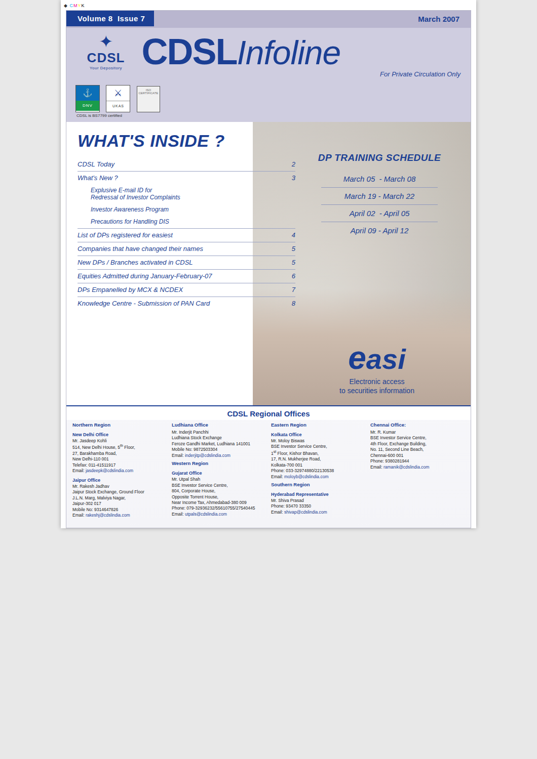◆ CMYK
Volume 8 Issue 7
March 2007
✦
CDSL
Your Depository
CDSL Infoline
For Private Circulation Only
⚓
DNV
⚔
UKAS
ITB
ISO
CERTIFICATE
CDSL is BS7799 certified
WHAT'S INSIDE ?
| CDSL Today | 2 |
| What's New ? | 3 |
| Explusive E-mail ID for Redressal of Investor Complaints | |
| Investor Awareness Program | |
| Precautions for Handling DIS | |
| List of DPs registered for easiest | 4 |
| Companies that have changed their names | 5 |
| New DPs / Branches activated in CDSL | 5 |
| Equities Admitted during January-February-07 | 6 |
| DPs Empanelled by MCX & NCDEX | 7 |
| Knowledge Centre - Submission of PAN Card | 8 |
DP TRAINING SCHEDULE
March 05 - March 08
March 19 - March 22
April 02 - April 05
April 09 - April 12
easi
Electronic access
to securities information
CDSL Regional Offices
Northern Region
New Delhi Office
Mr. Jasdeep Kohli
514, New Delhi House, 5th Floor,
27, Barakhamba Road,
New Delhi-110 001
Telefax: 011-41511917
Email: jasdeepk@cdslindia.com
Jaipur Office
Mr. Rakesh Jadhav
Jaipur Stock Exchange, Ground Floor
J.L.N. Marg, Malviya Nagar,
Jaipur-302 017
Mobile No: 9314647826
Email: rakeshj@cdslindia.com
Ludhiana Office
Mr. Inderjit Panchhi
Ludhiana Stock Exchange
Feroze Gandhi Market, Ludhiana 141001
Mobile No: 9872503304
Email: inderjitp@cdslindia.com
Western Region
Gujarat Office
Mr. Utpal Shah
BSE Investor Service Centre,
804, Corporate House,
Opposite Torrent House,
Near Income Tax, Ahmedabad-380 009
Phone: 079-32936232/55610755/27540445
Email: utpals@cdslindia.com
Eastern Region
Kolkata Office
Mr. Moloy Biswas
BSE Investor Service Centre,
1st Floor, Kishor Bhavan,
17, R.N. Mukherjee Road,
Kolkata-700 001
Phone: 033-32974880/22130538
Email: moloyb@cdslindia.com
Southern Region
Hyderabad Representative
Mr. Shiva Prasad
Phone: 93470 33350
Email: shivap@cdslindia.com
Chennai Office:
Mr. R. Kumar
BSE Investor Service Centre,
4th Floor, Exchange Building,
No. 11, Second Line Beach,
Chennai-600 001
Phone: 9380281944
Email: ramanik@cdslindia.com